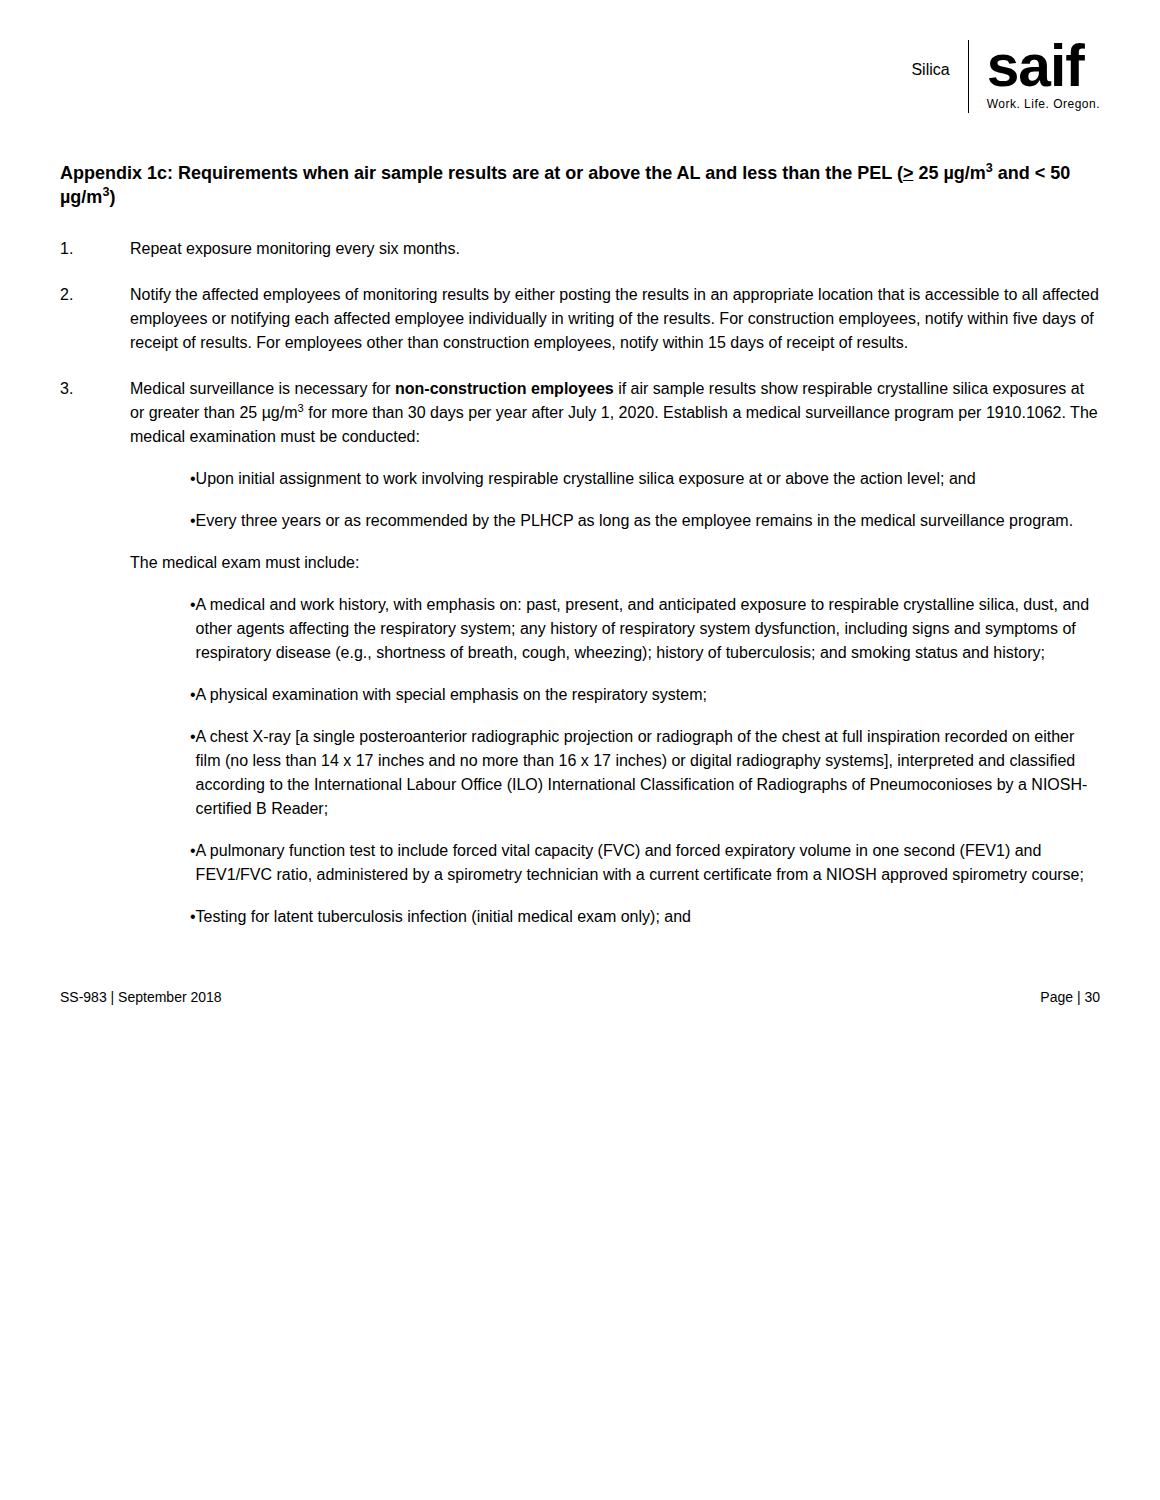Silica
saif
Work. Life. Oregon.
Appendix 1c: Requirements when air sample results are at or above the AL and less than the PEL (> 25 µg/m3 and < 50 µg/m3)
1.
Repeat exposure monitoring every six months.
2.
Notify the affected employees of monitoring results by either posting the results in an appropriate location that is accessible to all affected employees or notifying each affected employee individually in writing of the results. For construction employees, notify within five days of receipt of results. For employees other than construction employees, notify within 15 days of receipt of results.
3.
Medical surveillance is necessary for non-construction employees if air sample results show respirable crystalline silica exposures at or greater than 25 µg/m3 for more than 30 days per year after July 1, 2020. Establish a medical surveillance program per 1910.1062. The medical examination must be conducted:
•
Upon initial assignment to work involving respirable crystalline silica exposure at or above the action level; and
•
Every three years or as recommended by the PLHCP as long as the employee remains in the medical surveillance program.
The medical exam must include:
•
A medical and work history, with emphasis on: past, present, and anticipated exposure to respirable crystalline silica, dust, and other agents affecting the respiratory system; any history of respiratory system dysfunction, including signs and symptoms of respiratory disease (e.g., shortness of breath, cough, wheezing); history of tuberculosis; and smoking status and history;
•
A physical examination with special emphasis on the respiratory system;
•
A chest X-ray [a single posteroanterior radiographic projection or radiograph of the chest at full inspiration recorded on either film (no less than 14 x 17 inches and no more than 16 x 17 inches) or digital radiography systems], interpreted and classified according to the International Labour Office (ILO) International Classification of Radiographs of Pneumoconioses by a NIOSH-certified B Reader;
•
A pulmonary function test to include forced vital capacity (FVC) and forced expiratory volume in one second (FEV1) and FEV1/FVC ratio, administered by a spirometry technician with a current certificate from a NIOSH approved spirometry course;
•
Testing for latent tuberculosis infection (initial medical exam only); and
SS-983 | September 2018
Page | 30